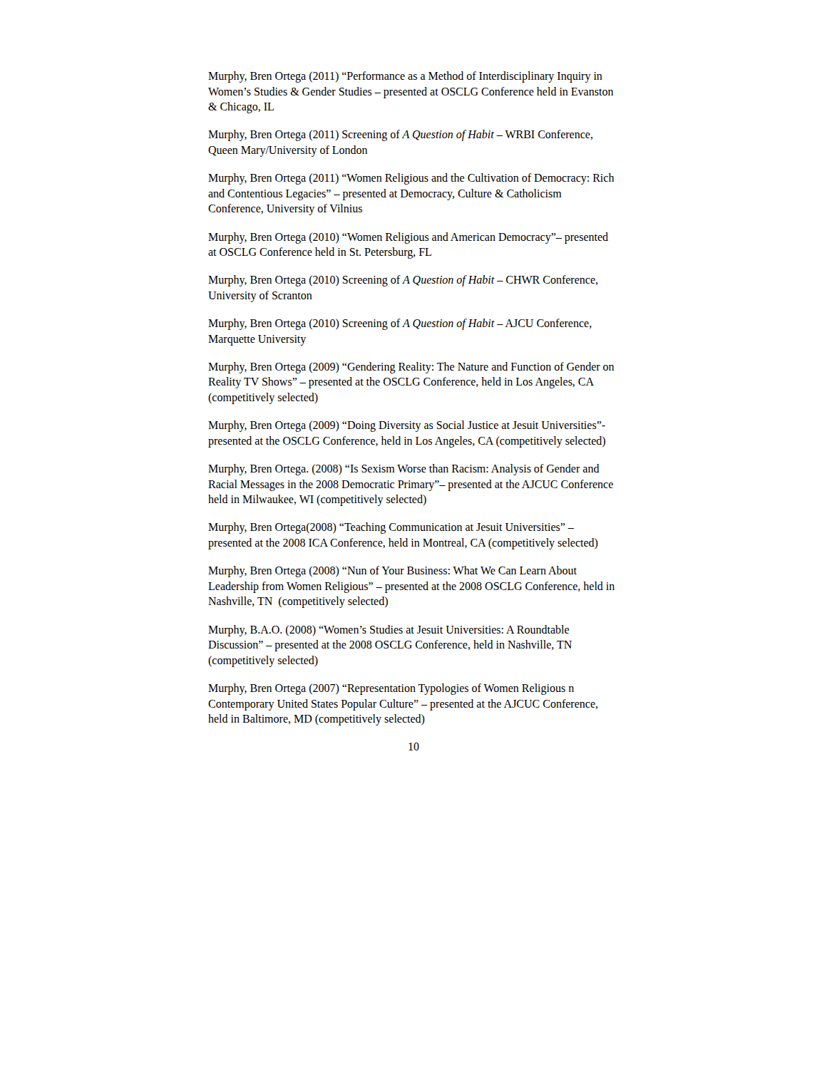Murphy, Bren Ortega (2011) “Performance as a Method of Interdisciplinary Inquiry in Women’s Studies & Gender Studies – presented at OSCLG Conference held in Evanston & Chicago, IL
Murphy, Bren Ortega (2011) Screening of A Question of Habit – WRBI Conference, Queen Mary/University of London
Murphy, Bren Ortega (2011) “Women Religious and the Cultivation of Democracy: Rich and Contentious Legacies” – presented at Democracy, Culture & Catholicism Conference, University of Vilnius
Murphy, Bren Ortega (2010) “Women Religious and American Democracy”– presented at OSCLG Conference held in St. Petersburg, FL
Murphy, Bren Ortega (2010) Screening of A Question of Habit – CHWR Conference, University of Scranton
Murphy, Bren Ortega (2010) Screening of A Question of Habit – AJCU Conference, Marquette University
Murphy, Bren Ortega (2009) “Gendering Reality: The Nature and Function of Gender on Reality TV Shows” – presented at the OSCLG Conference, held in Los Angeles, CA (competitively selected)
Murphy, Bren Ortega (2009) “Doing Diversity as Social Justice at Jesuit Universities”- presented at the OSCLG Conference, held in Los Angeles, CA (competitively selected)
Murphy, Bren Ortega. (2008) “Is Sexism Worse than Racism: Analysis of Gender and Racial Messages in the 2008 Democratic Primary”– presented at the AJCUC Conference held in Milwaukee, WI (competitively selected)
Murphy, Bren Ortega(2008) “Teaching Communication at Jesuit Universities” – presented at the 2008 ICA Conference, held in Montreal, CA (competitively selected)
Murphy, Bren Ortega (2008) “Nun of Your Business: What We Can Learn About Leadership from Women Religious” – presented at the 2008 OSCLG Conference, held in Nashville, TN (competitively selected)
Murphy, B.A.O. (2008) “Women’s Studies at Jesuit Universities: A Roundtable Discussion” – presented at the 2008 OSCLG Conference, held in Nashville, TN (competitively selected)
Murphy, Bren Ortega (2007) “Representation Typologies of Women Religious n Contemporary United States Popular Culture” – presented at the AJCUC Conference, held in Baltimore, MD (competitively selected)
10